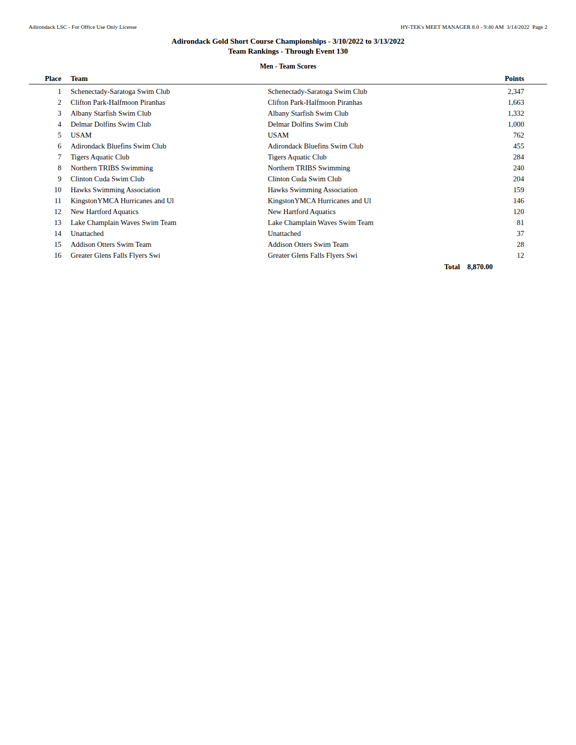Adirondack LSC - For Office Use Only License
HY-TEK's MEET MANAGER 8.0 - 9:40 AM 3/14/2022 Page 2
Adirondack Gold Short Course Championships - 3/10/2022 to 3/13/2022
Team Rankings - Through Event 130
Men - Team Scores
| Place | Team | | Points |
| --- | --- | --- | --- |
| 1 | Schenectady-Saratoga Swim Club | Schenectady-Saratoga Swim Club | 2,347 |
| 2 | Clifton Park-Halfmoon Piranhas | Clifton Park-Halfmoon Piranhas | 1,663 |
| 3 | Albany Starfish Swim Club | Albany Starfish Swim Club | 1,332 |
| 4 | Delmar Dolfins Swim Club | Delmar Dolfins Swim Club | 1,000 |
| 5 | USAM | USAM | 762 |
| 6 | Adirondack Bluefins Swim Club | Adirondack Bluefins Swim Club | 455 |
| 7 | Tigers Aquatic Club | Tigers Aquatic Club | 284 |
| 8 | Northern TRIBS Swimming | Northern TRIBS Swimming | 240 |
| 9 | Clinton Cuda Swim Club | Clinton Cuda Swim Club | 204 |
| 10 | Hawks Swimming Association | Hawks Swimming Association | 159 |
| 11 | KingstonYMCA Hurricanes and Ul | KingstonYMCA Hurricanes and Ul | 146 |
| 12 | New Hartford Aquatics | New Hartford Aquatics | 120 |
| 13 | Lake Champlain Waves Swim Team | Lake Champlain Waves Swim Team | 81 |
| 14 | Unattached | Unattached | 37 |
| 15 | Addison Otters Swim Team | Addison Otters Swim Team | 28 |
| 16 | Greater Glens Falls Flyers Swi | Greater Glens Falls Flyers Swi | 12 |
| | | Total | 8,870.00 |